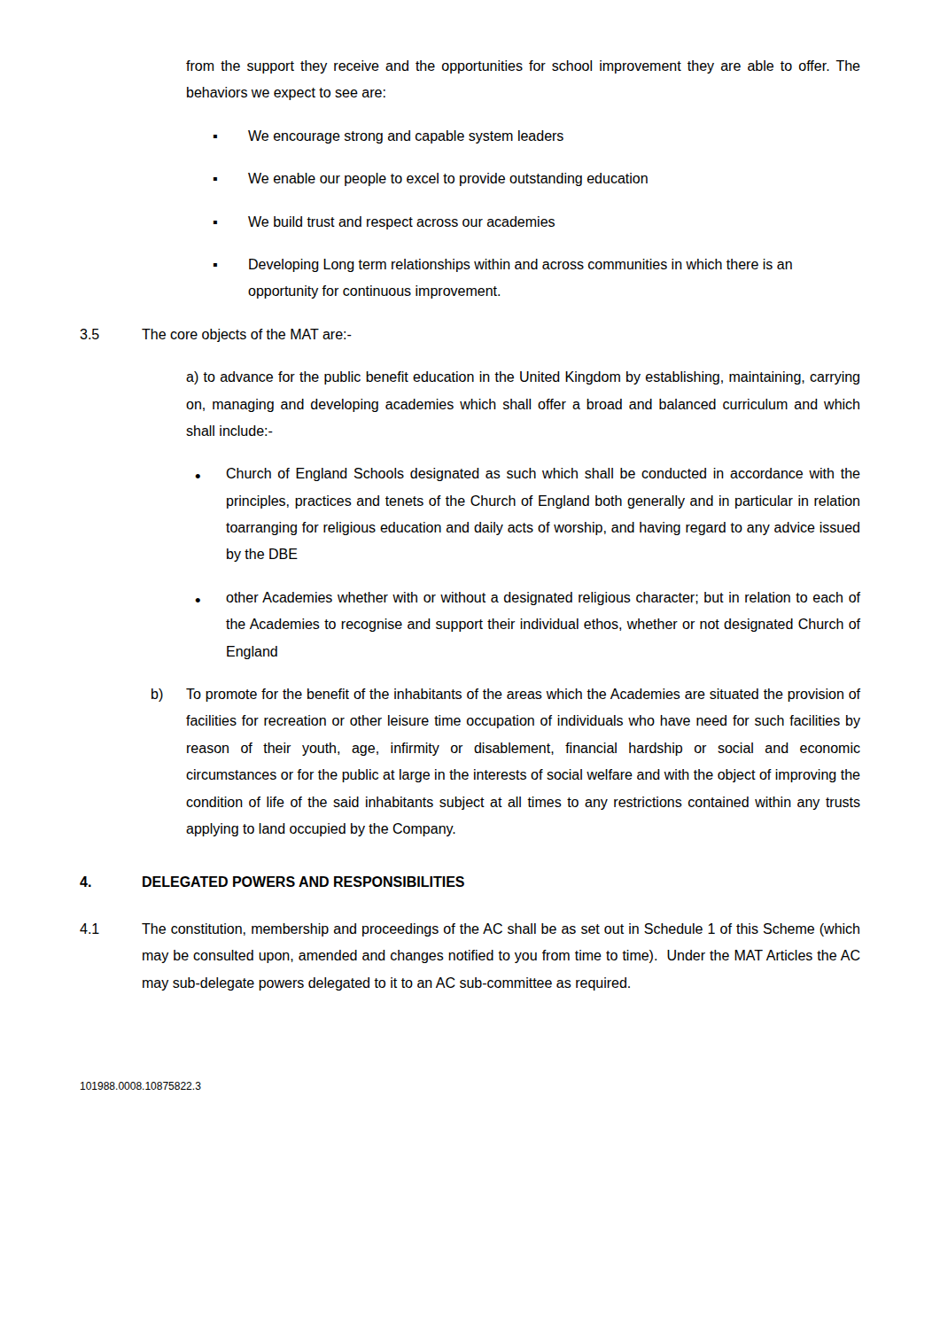from the support they receive and the opportunities for school improvement they are able to offer. The behaviors we expect to see are:
We encourage strong and capable system leaders
We enable our people to excel to provide outstanding education
We build trust and respect across our academies
Developing Long term relationships within and across communities in which there is an opportunity for continuous improvement.
3.5
The core objects of the MAT are:-
a) to advance for the public benefit education in the United Kingdom by establishing, maintaining, carrying on, managing and developing academies which shall offer a broad and balanced curriculum and which shall include:-
Church of England Schools designated as such which shall be conducted in accordance with the principles, practices and tenets of the Church of England both generally and in particular in relation toarranging for religious education and daily acts of worship, and having regard to any advice issued by the DBE
other Academies whether with or without a designated religious character; but in relation to each of the Academies to recognise and support their individual ethos, whether or not designated Church of England
b)
To promote for the benefit of the inhabitants of the areas which the Academies are situated the provision of facilities for recreation or other leisure time occupation of individuals who have need for such facilities by reason of their youth, age, infirmity or disablement, financial hardship or social and economic circumstances or for the public at large in the interests of social welfare and with the object of improving the condition of life of the said inhabitants subject at all times to any restrictions contained within any trusts applying to land occupied by the Company.
4. DELEGATED POWERS AND RESPONSIBILITIES
4.1
The constitution, membership and proceedings of the AC shall be as set out in Schedule 1 of this Scheme (which may be consulted upon, amended and changes notified to you from time to time). Under the MAT Articles the AC may sub-delegate powers delegated to it to an AC sub-committee as required.
101988.0008.10875822.3